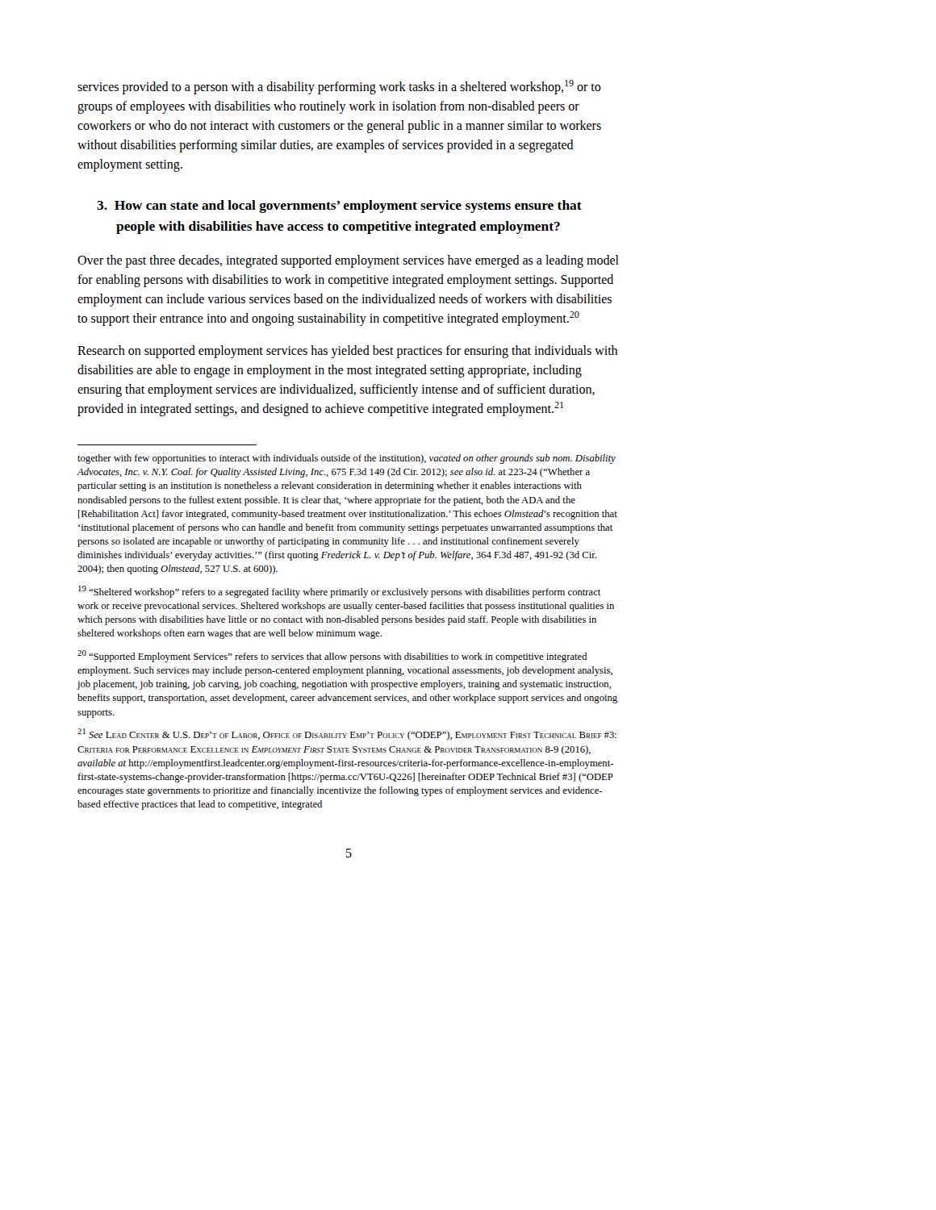services provided to a person with a disability performing work tasks in a sheltered workshop,19 or to groups of employees with disabilities who routinely work in isolation from non-disabled peers or coworkers or who do not interact with customers or the general public in a manner similar to workers without disabilities performing similar duties, are examples of services provided in a segregated employment setting.
3. How can state and local governments’ employment service systems ensure that people with disabilities have access to competitive integrated employment?
Over the past three decades, integrated supported employment services have emerged as a leading model for enabling persons with disabilities to work in competitive integrated employment settings. Supported employment can include various services based on the individualized needs of workers with disabilities to support their entrance into and ongoing sustainability in competitive integrated employment.20
Research on supported employment services has yielded best practices for ensuring that individuals with disabilities are able to engage in employment in the most integrated setting appropriate, including ensuring that employment services are individualized, sufficiently intense and of sufficient duration, provided in integrated settings, and designed to achieve competitive integrated employment.21
together with few opportunities to interact with individuals outside of the institution), vacated on other grounds sub nom. Disability Advocates, Inc. v. N.Y. Coal. for Quality Assisted Living, Inc., 675 F.3d 149 (2d Cir. 2012); see also id. at 223-24 (“Whether a particular setting is an institution is nonetheless a relevant consideration in determining whether it enables interactions with nondisabled persons to the fullest extent possible. It is clear that, ‘where appropriate for the patient, both the ADA and the [Rehabilitation Act] favor integrated, community-based treatment over institutionalization.’ This echoes Olmstead’s recognition that ‘institutional placement of persons who can handle and benefit from community settings perpetuates unwarranted assumptions that persons so isolated are incapable or unworthy of participating in community life . . . and institutional confinement severely diminishes individuals’ everyday activities.’” (first quoting Frederick L. v. Dep’t of Pub. Welfare, 364 F.3d 487, 491-92 (3d Cir. 2004); then quoting Olmstead, 527 U.S. at 600)).
19 “Sheltered workshop” refers to a segregated facility where primarily or exclusively persons with disabilities perform contract work or receive prevocational services. Sheltered workshops are usually center-based facilities that possess institutional qualities in which persons with disabilities have little or no contact with non-disabled persons besides paid staff. People with disabilities in sheltered workshops often earn wages that are well below minimum wage.
20 “Supported Employment Services” refers to services that allow persons with disabilities to work in competitive integrated employment. Such services may include person-centered employment planning, vocational assessments, job development analysis, job placement, job training, job carving, job coaching, negotiation with prospective employers, training and systematic instruction, benefits support, transportation, asset development, career advancement services, and other workplace support services and ongoing supports.
21 See Lead Center & U.S. Dep’t of Labor, Office of Disability Emp’t Policy (“ODEP”), Employment First Technical Brief #3: Criteria for Performance Excellence in Employment First State Systems Change & Provider Transformation 8-9 (2016), available at http://employmentfirst.leadcenter.org/employment-first-resources/criteria-for-performance-excellence-in-employment-first-state-systems-change-provider-transformation [https://perma.cc/VT6U-Q226] [hereinafter ODEP Technical Brief #3] (“ODEP encourages state governments to prioritize and financially incentivize the following types of employment services and evidence-based effective practices that lead to competitive, integrated
5